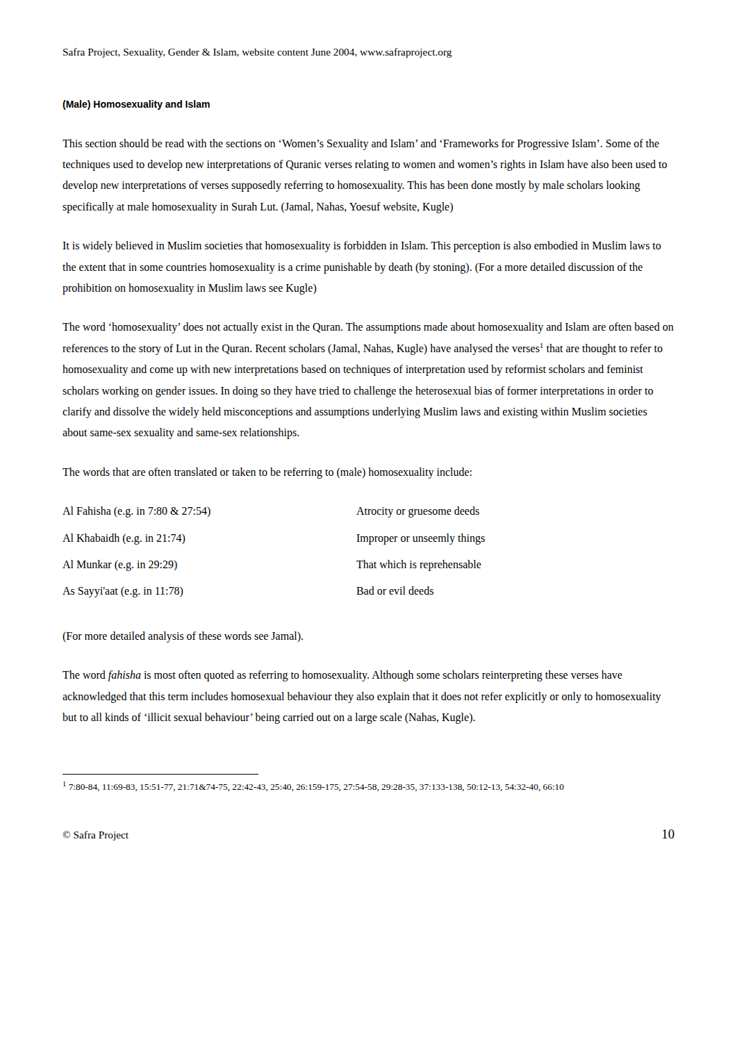Safra Project, Sexuality, Gender & Islam, website content June 2004, www.safraproject.org
(Male) Homosexuality and Islam
This section should be read with the sections on ‘Women’s Sexuality and Islam’ and ‘Frameworks for Progressive Islam’. Some of the techniques used to develop new interpretations of Quranic verses relating to women and women’s rights in Islam have also been used to develop new interpretations of verses supposedly referring to homosexuality. This has been done mostly by male scholars looking specifically at male homosexuality in Surah Lut. (Jamal, Nahas, Yoesuf website, Kugle)
It is widely believed in Muslim societies that homosexuality is forbidden in Islam. This perception is also embodied in Muslim laws to the extent that in some countries homosexuality is a crime punishable by death (by stoning). (For a more detailed discussion of the prohibition on homosexuality in Muslim laws see Kugle)
The word ‘homosexuality’ does not actually exist in the Quran. The assumptions made about homosexuality and Islam are often based on references to the story of Lut in the Quran. Recent scholars (Jamal, Nahas, Kugle) have analysed the verses1 that are thought to refer to homosexuality and come up with new interpretations based on techniques of interpretation used by reformist scholars and feminist scholars working on gender issues. In doing so they have tried to challenge the heterosexual bias of former interpretations in order to clarify and dissolve the widely held misconceptions and assumptions underlying Muslim laws and existing within Muslim societies about same-sex sexuality and same-sex relationships.
The words that are often translated or taken to be referring to (male) homosexuality include:
| Al Fahisha (e.g. in 7:80 & 27:54) | Atrocity or gruesome deeds |
| Al Khabaidh (e.g. in 21:74) | Improper or unseemly things |
| Al Munkar (e.g. in 29:29) | That which is reprehensable |
| As Sayyi'aat (e.g. in 11:78) | Bad or evil deeds |
(For more detailed analysis of these words see Jamal).
The word fahisha is most often quoted as referring to homosexuality. Although some scholars reinterpreting these verses have acknowledged that this term includes homosexual behaviour they also explain that it does not refer explicitly or only to homosexuality but to all kinds of ‘illicit sexual behaviour’ being carried out on a large scale (Nahas, Kugle).
1 7:80-84, 11:69-83, 15:51-77, 21:71&74-75, 22:42-43, 25:40, 26:159-175, 27:54-58, 29:28-35, 37:133-138, 50:12-13, 54:32-40, 66:10
© Safra Project 10